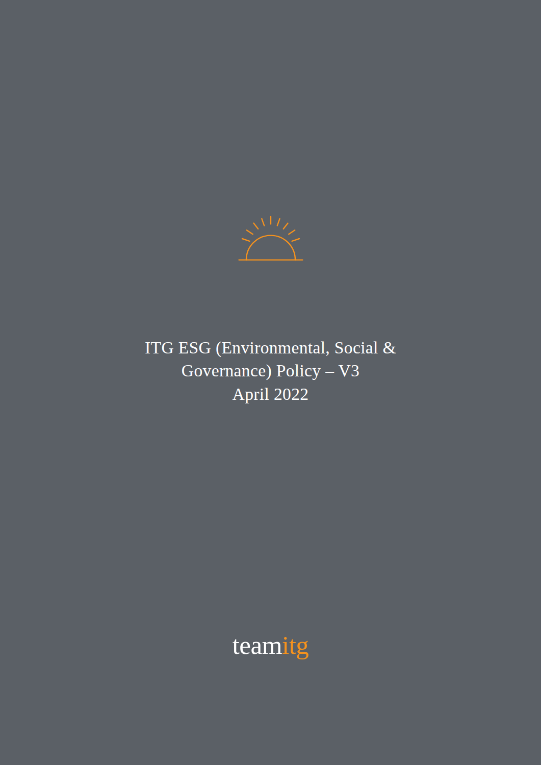ITG ESG (Environmental, Social & Governance) Policy – V3
April 2022
team itg